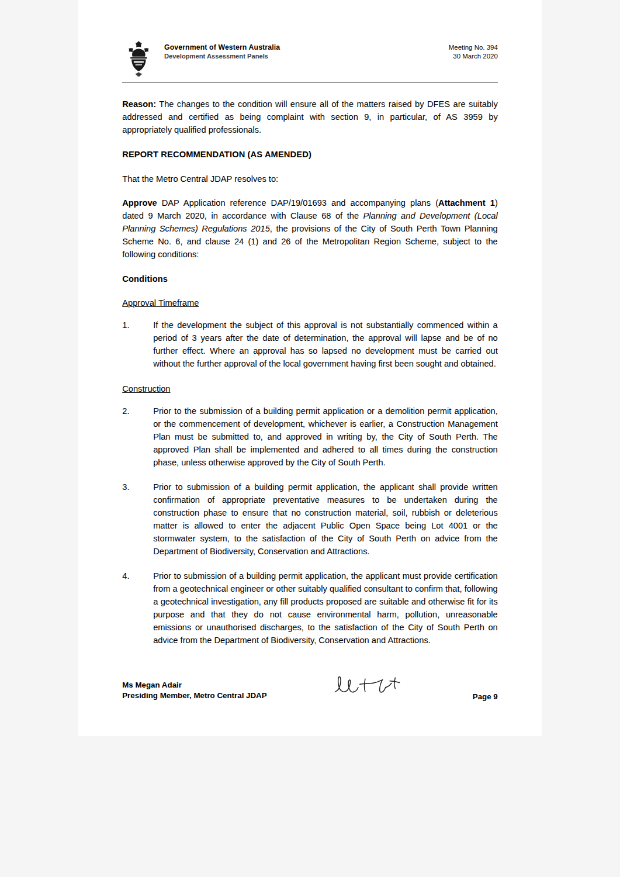Government of Western Australia
Development Assessment Panels
Meeting No. 394
30 March 2020
Reason: The changes to the condition will ensure all of the matters raised by DFES are suitably addressed and certified as being complaint with section 9, in particular, of AS 3959 by appropriately qualified professionals.
REPORT RECOMMENDATION (AS AMENDED)
That the Metro Central JDAP resolves to:
Approve DAP Application reference DAP/19/01693 and accompanying plans (Attachment 1) dated 9 March 2020, in accordance with Clause 68 of the Planning and Development (Local Planning Schemes) Regulations 2015, the provisions of the City of South Perth Town Planning Scheme No. 6, and clause 24 (1) and 26 of the Metropolitan Region Scheme, subject to the following conditions:
Conditions
Approval Timeframe
1. If the development the subject of this approval is not substantially commenced within a period of 3 years after the date of determination, the approval will lapse and be of no further effect. Where an approval has so lapsed no development must be carried out without the further approval of the local government having first been sought and obtained.
Construction
2. Prior to the submission of a building permit application or a demolition permit application, or the commencement of development, whichever is earlier, a Construction Management Plan must be submitted to, and approved in writing by, the City of South Perth. The approved Plan shall be implemented and adhered to all times during the construction phase, unless otherwise approved by the City of South Perth.
3. Prior to submission of a building permit application, the applicant shall provide written confirmation of appropriate preventative measures to be undertaken during the construction phase to ensure that no construction material, soil, rubbish or deleterious matter is allowed to enter the adjacent Public Open Space being Lot 4001 or the stormwater system, to the satisfaction of the City of South Perth on advice from the Department of Biodiversity, Conservation and Attractions.
4. Prior to submission of a building permit application, the applicant must provide certification from a geotechnical engineer or other suitably qualified consultant to confirm that, following a geotechnical investigation, any fill products proposed are suitable and otherwise fit for its purpose and that they do not cause environmental harm, pollution, unreasonable emissions or unauthorised discharges, to the satisfaction of the City of South Perth on advice from the Department of Biodiversity, Conservation and Attractions.
Ms Megan Adair
Presiding Member, Metro Central JDAP
Page 9